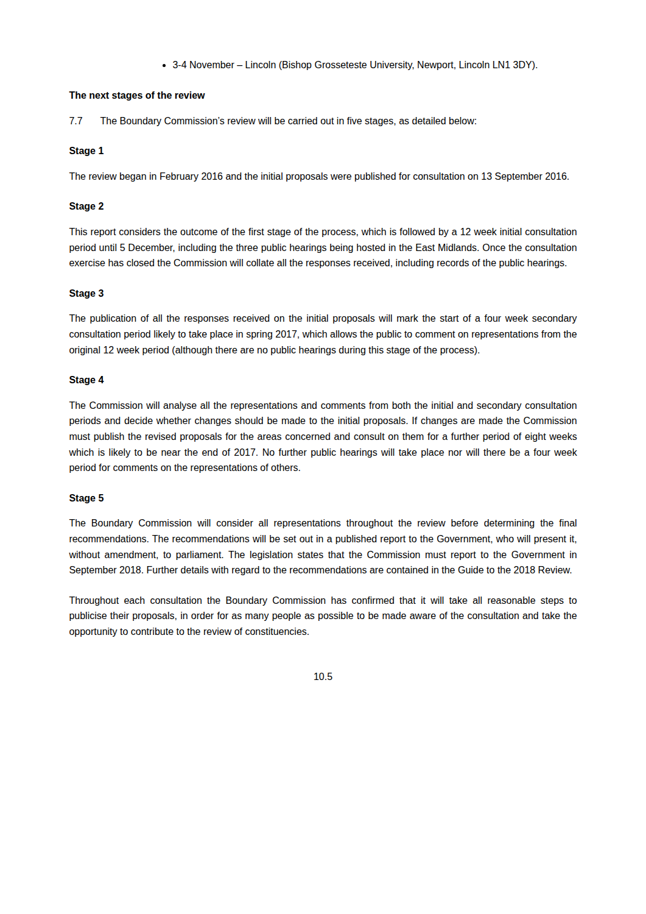3-4 November – Lincoln (Bishop Grosseteste University, Newport, Lincoln LN1 3DY).
The next stages of the review
7.7
The Boundary Commission’s review will be carried out in five stages, as detailed below:
Stage 1
The review began in February 2016 and the initial proposals were published for consultation on 13 September 2016.
Stage 2
This report considers the outcome of the first stage of the process, which is followed by a 12 week initial consultation period until 5 December, including the three public hearings being hosted in the East Midlands. Once the consultation exercise has closed the Commission will collate all the responses received, including records of the public hearings.
Stage 3
The publication of all the responses received on the initial proposals will mark the start of a four week secondary consultation period likely to take place in spring 2017, which allows the public to comment on representations from the original 12 week period (although there are no public hearings during this stage of the process).
Stage 4
The Commission will analyse all the representations and comments from both the initial and secondary consultation periods and decide whether changes should be made to the initial proposals. If changes are made the Commission must publish the revised proposals for the areas concerned and consult on them for a further period of eight weeks which is likely to be near the end of 2017. No further public hearings will take place nor will there be a four week period for comments on the representations of others.
Stage 5
The Boundary Commission will consider all representations throughout the review before determining the final recommendations. The recommendations will be set out in a published report to the Government, who will present it, without amendment, to parliament. The legislation states that the Commission must report to the Government in September 2018. Further details with regard to the recommendations are contained in the Guide to the 2018 Review.
Throughout each consultation the Boundary Commission has confirmed that it will take all reasonable steps to publicise their proposals, in order for as many people as possible to be made aware of the consultation and take the opportunity to contribute to the review of constituencies.
10.5